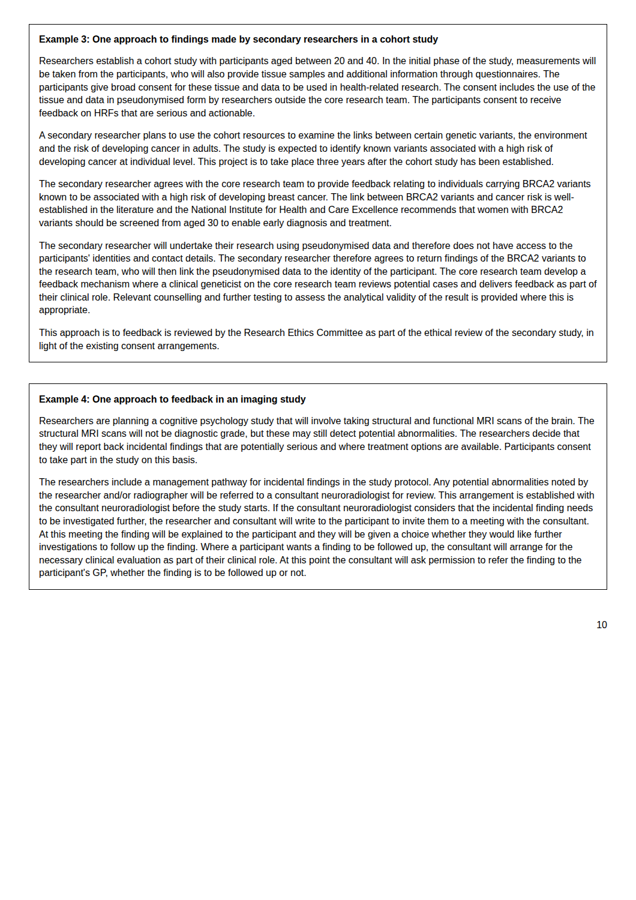Example 3: One approach to findings made by secondary researchers in a cohort study
Researchers establish a cohort study with participants aged between 20 and 40. In the initial phase of the study, measurements will be taken from the participants, who will also provide tissue samples and additional information through questionnaires. The participants give broad consent for these tissue and data to be used in health-related research. The consent includes the use of the tissue and data in pseudonymised form by researchers outside the core research team. The participants consent to receive feedback on HRFs that are serious and actionable.
A secondary researcher plans to use the cohort resources to examine the links between certain genetic variants, the environment and the risk of developing cancer in adults. The study is expected to identify known variants associated with a high risk of developing cancer at individual level. This project is to take place three years after the cohort study has been established.
The secondary researcher agrees with the core research team to provide feedback relating to individuals carrying BRCA2 variants known to be associated with a high risk of developing breast cancer. The link between BRCA2 variants and cancer risk is well-established in the literature and the National Institute for Health and Care Excellence recommends that women with BRCA2 variants should be screened from aged 30 to enable early diagnosis and treatment.
The secondary researcher will undertake their research using pseudonymised data and therefore does not have access to the participants' identities and contact details. The secondary researcher therefore agrees to return findings of the BRCA2 variants to the research team, who will then link the pseudonymised data to the identity of the participant. The core research team develop a feedback mechanism where a clinical geneticist on the core research team reviews potential cases and delivers feedback as part of their clinical role. Relevant counselling and further testing to assess the analytical validity of the result is provided where this is appropriate.
This approach is to feedback is reviewed by the Research Ethics Committee as part of the ethical review of the secondary study, in light of the existing consent arrangements.
Example 4: One approach to feedback in an imaging study
Researchers are planning a cognitive psychology study that will involve taking structural and functional MRI scans of the brain. The structural MRI scans will not be diagnostic grade, but these may still detect potential abnormalities. The researchers decide that they will report back incidental findings that are potentially serious and where treatment options are available. Participants consent to take part in the study on this basis.
The researchers include a management pathway for incidental findings in the study protocol. Any potential abnormalities noted by the researcher and/or radiographer will be referred to a consultant neuroradiologist for review. This arrangement is established with the consultant neuroradiologist before the study starts. If the consultant neuroradiologist considers that the incidental finding needs to be investigated further, the researcher and consultant will write to the participant to invite them to a meeting with the consultant. At this meeting the finding will be explained to the participant and they will be given a choice whether they would like further investigations to follow up the finding. Where a participant wants a finding to be followed up, the consultant will arrange for the necessary clinical evaluation as part of their clinical role. At this point the consultant will ask permission to refer the finding to the participant's GP, whether the finding is to be followed up or not.
10